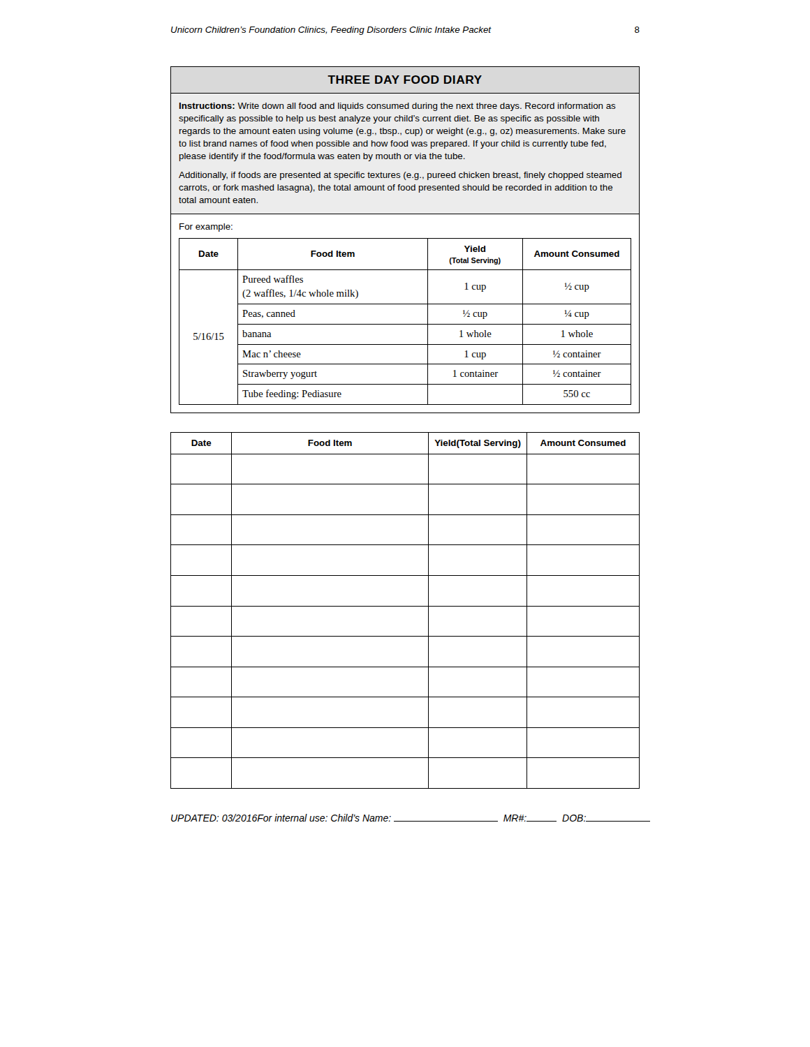Unicorn Children’s Foundation Clinics, Feeding Disorders Clinic Intake Packet
8
THREE DAY FOOD DIARY
Instructions: Write down all food and liquids consumed during the next three days. Record information as specifically as possible to help us best analyze your child’s current diet. Be as specific as possible with regards to the amount eaten using volume (e.g., tbsp., cup) or weight (e.g., g, oz) measurements. Make sure to list brand names of food when possible and how food was prepared. If your child is currently tube fed, please identify if the food/formula was eaten by mouth or via the tube.
Additionally, if foods are presented at specific textures (e.g., pureed chicken breast, finely chopped steamed carrots, or fork mashed lasagna), the total amount of food presented should be recorded in addition to the total amount eaten.
For example:
| Date | Food Item | Yield (Total Serving) | Amount Consumed |
| --- | --- | --- | --- |
| 5/16/15 | Pureed waffles (2 waffles, 1/4c whole milk) | 1 cup | ½ cup |
| Peas, canned | ½ cup | ¼ cup |
| banana | 1 whole | 1 whole |
| Mac n’ cheese | 1 cup | ½ container |
| Strawberry yogurt | 1 container | ½ container |
| Tube feeding: Pediasure | | 550 cc |
| Date | Food Item | Yield (Total Serving) | Amount Consumed |
| --- | --- | --- | --- |
UPDATED: 03/2016
For internal use: Child’s Name: MR#: DOB: